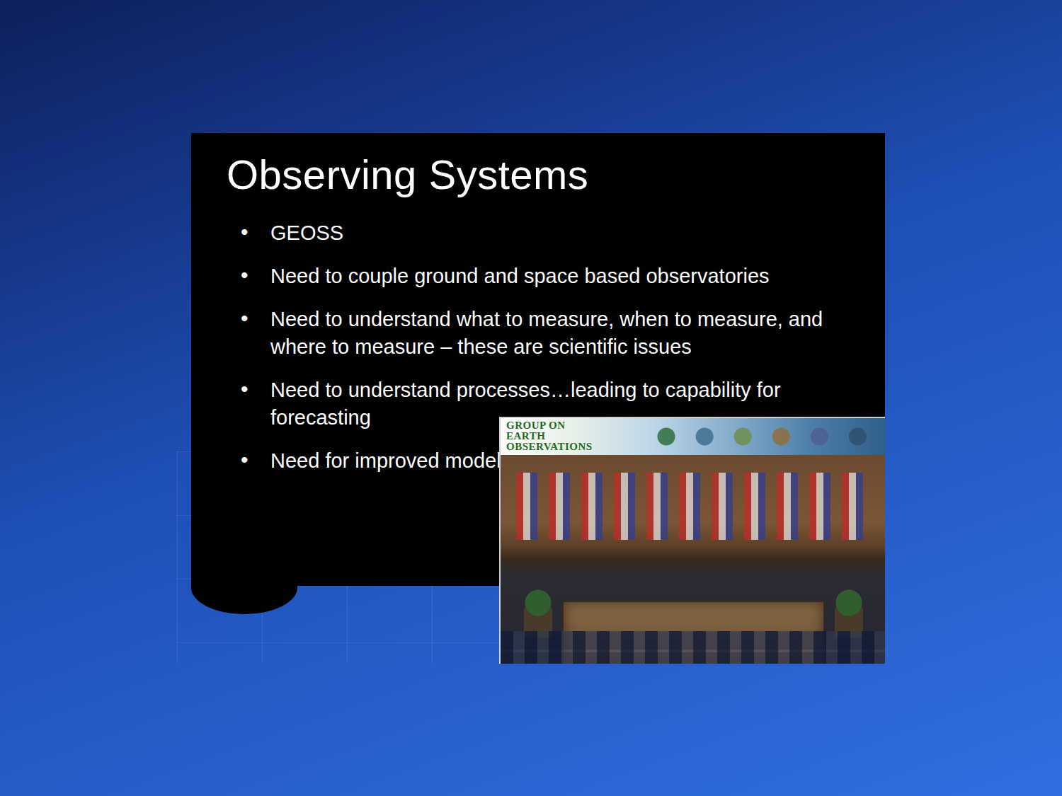Observing Systems
GEOSS
Need to couple ground and space based observatories
Need to understand what to measure, when to measure, and where to measure – these are scientific issues
Need to understand processes…leading to capability for forecasting
Need for improved models
Group on Earth Observations